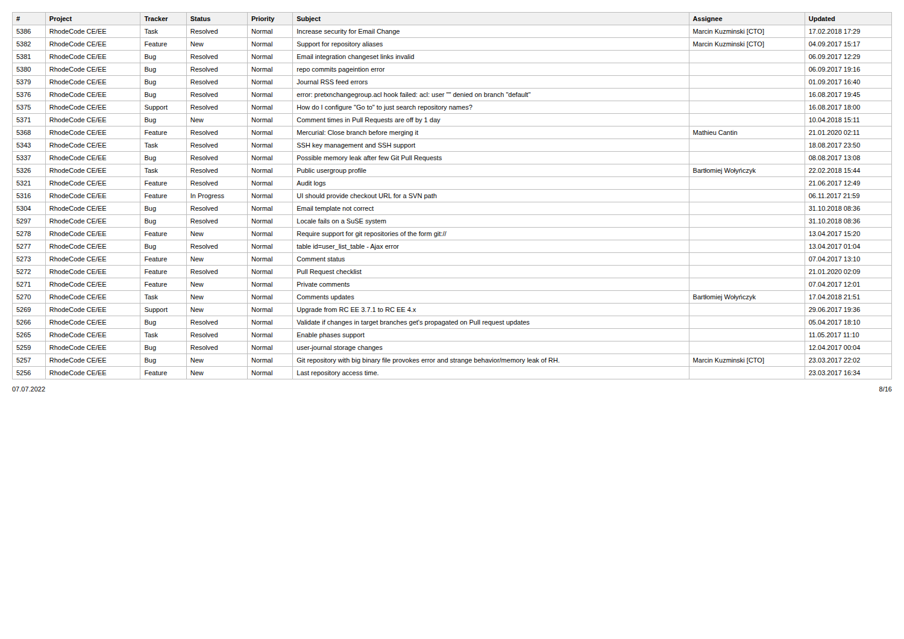| # | Project | Tracker | Status | Priority | Subject | Assignee | Updated |
| --- | --- | --- | --- | --- | --- | --- | --- |
| 5386 | RhodeCode CE/EE | Task | Resolved | Normal | Increase security for Email Change | Marcin Kuzminski [CTO] | 17.02.2018 17:29 |
| 5382 | RhodeCode CE/EE | Feature | New | Normal | Support for repository aliases | Marcin Kuzminski [CTO] | 04.09.2017 15:17 |
| 5381 | RhodeCode CE/EE | Bug | Resolved | Normal | Email integration changeset links invalid | | 06.09.2017 12:29 |
| 5380 | RhodeCode CE/EE | Bug | Resolved | Normal | repo commits pageintion error | | 06.09.2017 19:16 |
| 5379 | RhodeCode CE/EE | Bug | Resolved | Normal | Journal RSS feed errors | | 01.09.2017 16:40 |
| 5376 | RhodeCode CE/EE | Bug | Resolved | Normal | error: pretxnchangegroup.acl hook failed: acl: user "" denied on branch "default" | | 16.08.2017 19:45 |
| 5375 | RhodeCode CE/EE | Support | Resolved | Normal | How do I configure "Go to" to just search repository names? | | 16.08.2017 18:00 |
| 5371 | RhodeCode CE/EE | Bug | New | Normal | Comment times in Pull Requests are off by 1 day | | 10.04.2018 15:11 |
| 5368 | RhodeCode CE/EE | Feature | Resolved | Normal | Mercurial: Close branch before merging it | Mathieu Cantin | 21.01.2020 02:11 |
| 5343 | RhodeCode CE/EE | Task | Resolved | Normal | SSH key management and SSH support | | 18.08.2017 23:50 |
| 5337 | RhodeCode CE/EE | Bug | Resolved | Normal | Possible memory leak after few Git Pull Requests | | 08.08.2017 13:08 |
| 5326 | RhodeCode CE/EE | Task | Resolved | Normal | Public usergroup profile | Bartłomiej Wołyńczyk | 22.02.2018 15:44 |
| 5321 | RhodeCode CE/EE | Feature | Resolved | Normal | Audit logs | | 21.06.2017 12:49 |
| 5316 | RhodeCode CE/EE | Feature | In Progress | Normal | UI should provide checkout URL for a SVN path | | 06.11.2017 21:59 |
| 5304 | RhodeCode CE/EE | Bug | Resolved | Normal | Email template not correct | | 31.10.2018 08:36 |
| 5297 | RhodeCode CE/EE | Bug | Resolved | Normal | Locale fails on a SuSE system | | 31.10.2018 08:36 |
| 5278 | RhodeCode CE/EE | Feature | New | Normal | Require support for git repositories of the form git:// | | 13.04.2017 15:20 |
| 5277 | RhodeCode CE/EE | Bug | Resolved | Normal | table id=user_list_table - Ajax error | | 13.04.2017 01:04 |
| 5273 | RhodeCode CE/EE | Feature | New | Normal | Comment status | | 07.04.2017 13:10 |
| 5272 | RhodeCode CE/EE | Feature | Resolved | Normal | Pull Request checklist | | 21.01.2020 02:09 |
| 5271 | RhodeCode CE/EE | Feature | New | Normal | Private comments | | 07.04.2017 12:01 |
| 5270 | RhodeCode CE/EE | Task | New | Normal | Comments updates | Bartłomiej Wołyńczyk | 17.04.2018 21:51 |
| 5269 | RhodeCode CE/EE | Support | New | Normal | Upgrade from RC EE 3.7.1 to RC EE 4.x | | 29.06.2017 19:36 |
| 5266 | RhodeCode CE/EE | Bug | Resolved | Normal | Validate if changes in target branches get's propagated on Pull request updates | | 05.04.2017 18:10 |
| 5265 | RhodeCode CE/EE | Task | Resolved | Normal | Enable phases support | | 11.05.2017 11:10 |
| 5259 | RhodeCode CE/EE | Bug | Resolved | Normal | user-journal storage changes | | 12.04.2017 00:04 |
| 5257 | RhodeCode CE/EE | Bug | New | Normal | Git repository with big binary file provokes error and strange behavior/memory leak of RH. | Marcin Kuzminski [CTO] | 23.03.2017 22:02 |
| 5256 | RhodeCode CE/EE | Feature | New | Normal | Last repository access time. | | 23.03.2017 16:34 |
07.07.2022 8/16